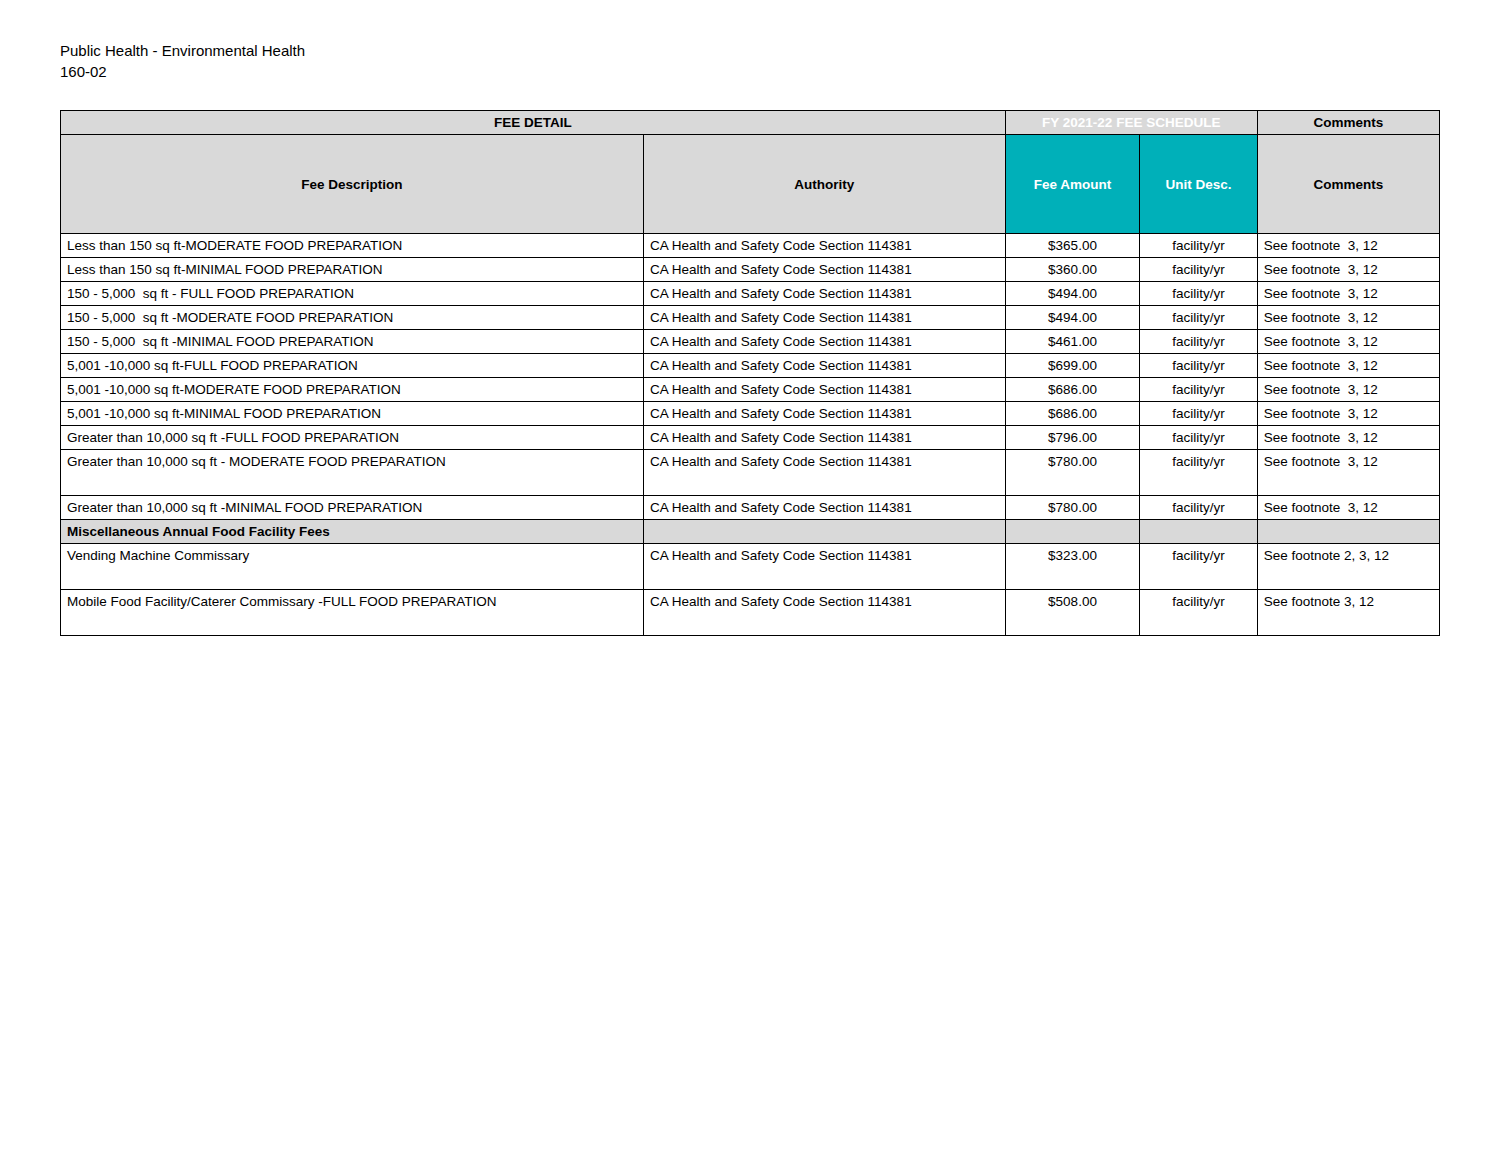Public Health - Environmental Health
160-02
| FEE DETAIL | FY 2021-22 FEE SCHEDULE | Comments |
| --- | --- | --- |
| Fee Description | Authority | Fee Amount | Unit Desc. | Comments |
| Less than 150 sq ft-MODERATE FOOD PREPARATION | CA Health and Safety Code Section 114381 | $365.00 | facility/yr | See footnote 3, 12 |
| Less than 150 sq ft-MINIMAL FOOD PREPARATION | CA Health and Safety Code Section 114381 | $360.00 | facility/yr | See footnote 3, 12 |
| 150 - 5,000 sq ft - FULL FOOD PREPARATION | CA Health and Safety Code Section 114381 | $494.00 | facility/yr | See footnote 3, 12 |
| 150 - 5,000 sq ft -MODERATE FOOD PREPARATION | CA Health and Safety Code Section 114381 | $494.00 | facility/yr | See footnote 3, 12 |
| 150 - 5,000 sq ft -MINIMAL FOOD PREPARATION | CA Health and Safety Code Section 114381 | $461.00 | facility/yr | See footnote 3, 12 |
| 5,001 -10,000 sq ft-FULL FOOD PREPARATION | CA Health and Safety Code Section 114381 | $699.00 | facility/yr | See footnote 3, 12 |
| 5,001 -10,000 sq ft-MODERATE FOOD PREPARATION | CA Health and Safety Code Section 114381 | $686.00 | facility/yr | See footnote 3, 12 |
| 5,001 -10,000 sq ft-MINIMAL FOOD PREPARATION | CA Health and Safety Code Section 114381 | $686.00 | facility/yr | See footnote 3, 12 |
| Greater than 10,000 sq ft -FULL FOOD PREPARATION | CA Health and Safety Code Section 114381 | $796.00 | facility/yr | See footnote 3, 12 |
| Greater than 10,000 sq ft - MODERATE FOOD PREPARATION | CA Health and Safety Code Section 114381 | $780.00 | facility/yr | See footnote 3, 12 |
| Greater than 10,000 sq ft -MINIMAL FOOD PREPARATION | CA Health and Safety Code Section 114381 | $780.00 | facility/yr | See footnote 3, 12 |
| Miscellaneous Annual Food Facility Fees | | | | |
| Vending Machine Commissary | CA Health and Safety Code Section 114381 | $323.00 | facility/yr | See footnote 2, 3, 12 |
| Mobile Food Facility/Caterer Commissary -FULL FOOD PREPARATION | CA Health and Safety Code Section 114381 | $508.00 | facility/yr | See footnote 3, 12 |